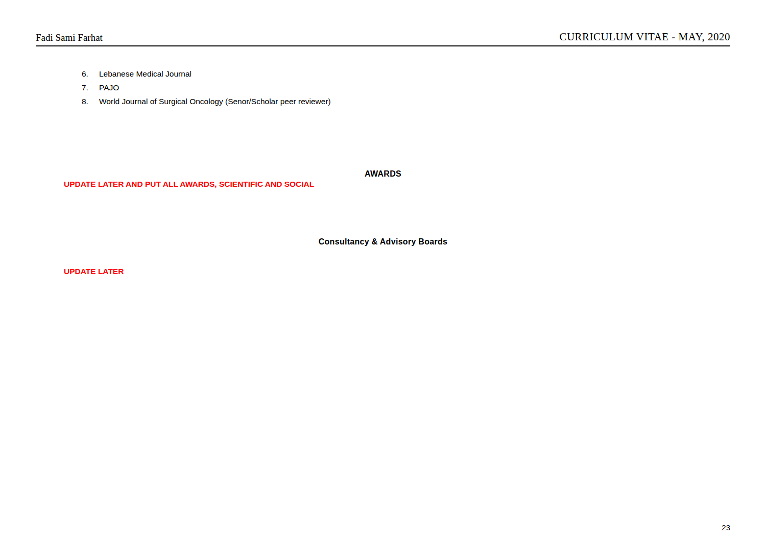Fadi Sami Farhat
CURRICULUM VITAE - MAY, 2020
6. Lebanese Medical Journal
7. PAJO
8. World Journal of Surgical Oncology (Senor/Scholar peer reviewer)
AWARDS
UPDATE LATER AND PUT ALL AWARDS, SCIENTIFIC AND SOCIAL
Consultancy & Advisory Boards
UPDATE LATER
23